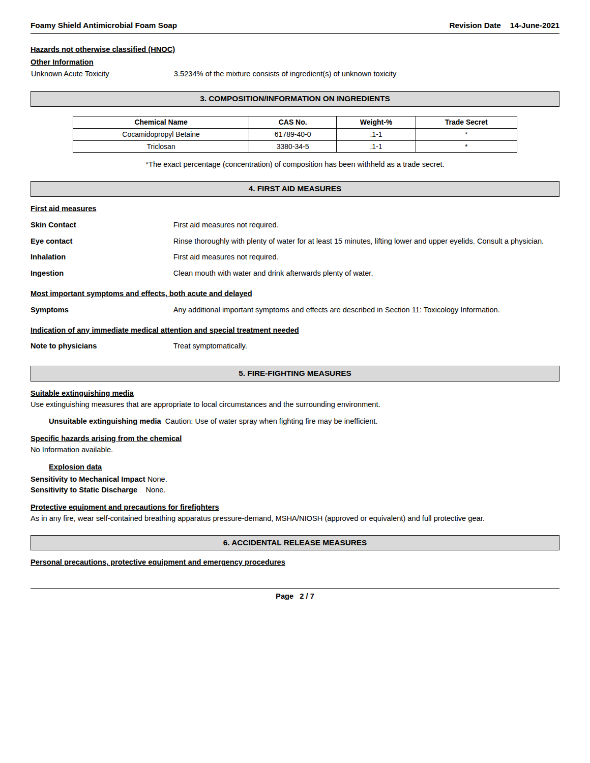Foamy Shield Antimicrobial Foam Soap
Revision Date14-June-2021
Hazards not otherwise classified (HNOC)
Other Information
| Unknown Acute Toxicity | 3.5234% of the mixture consists of ingredient(s) of unknown toxicity |
3. COMPOSITION/INFORMATION ON INGREDIENTS
| Chemical Name | CAS No. | Weight-% | Trade Secret |
| --- | --- | --- | --- |
| Cocamidopropyl Betaine | 61789-40-0 | .1-1 | * |
| Triclosan | 3380-34-5 | .1-1 | * |
*The exact percentage (concentration) of composition has been withheld as a trade secret.
4. FIRST AID MEASURES
First aid measures
| Skin Contact | First aid measures not required. |
| Eye contact | Rinse thoroughly with plenty of water for at least 15 minutes, lifting lower and upper eyelids. Consult a physician. |
| Inhalation | First aid measures not required. |
| Ingestion | Clean mouth with water and drink afterwards plenty of water. |
Most important symptoms and effects, both acute and delayed
| Symptoms | Any additional important symptoms and effects are described in Section 11: Toxicology Information. |
Indication of any immediate medical attention and special treatment needed
| Note to physicians | Treat symptomatically. |
5. FIRE-FIGHTING MEASURES
Suitable extinguishing media
Use extinguishing measures that are appropriate to local circumstances and the surrounding environment.
Unsuitable extinguishing media Caution: Use of water spray when fighting fire may be inefficient.
Specific hazards arising from the chemical
No Information available.
Explosion data
Sensitivity to Mechanical Impact None.
Sensitivity to Static Discharge None.
Protective equipment and precautions for firefighters
As in any fire, wear self-contained breathing apparatus pressure-demand, MSHA/NIOSH (approved or equivalent) and full protective gear.
6. ACCIDENTAL RELEASE MEASURES
Personal precautions, protective equipment and emergency procedures
Page 2 / 7